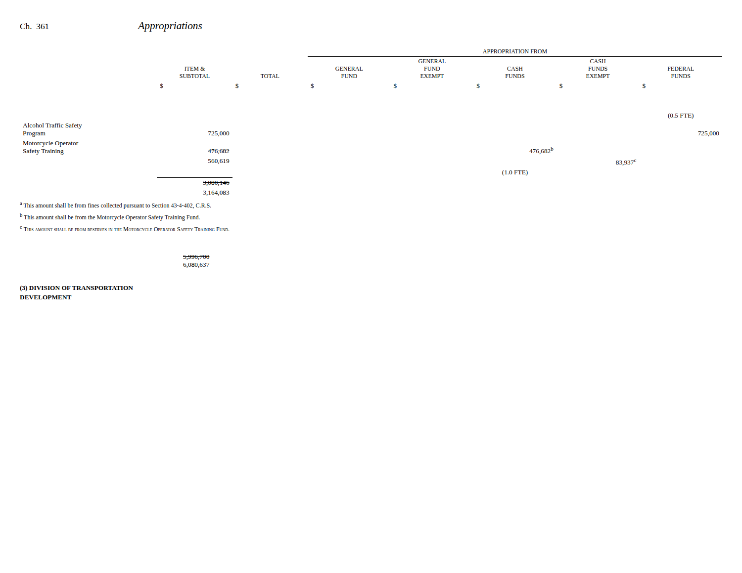Ch. 361 Appropriations
| | APPROPRIATION FROM |
| | ITEM & SUBTOTAL | TOTAL | GENERAL FUND | GENERAL FUND EXEMPT | CASH FUNDS | CASH FUNDS EXEMPT | FEDERAL FUNDS |
| | $ | $ | $ | $ | $ | $ | $ |
| | (0.5 FTE) |
| Alcohol Traffic Safety Program | 725,000 | | | | | | 725,000 |
| Motorcycle Operator Safety Training | 476,682 | | | | 476,682 b | | |
| | 560,619 | | | | | 83,937 c | |
| | | | | | (1.0 FTE) | | |
| | 3,080,146 | | | | | | |
| | 3,164,083 | | | | | | |
a This amount shall be from fines collected pursuant to Section 43-4-402, C.R.S.
b This amount shall be from the Motorcycle Operator Safety Training Fund.
c This amount shall be from reserves in the Motorcycle Operator Safety Training Fund.
5,996,700
6,080,637
(3) DIVISION OF TRANSPORTATION
DEVELOPMENT